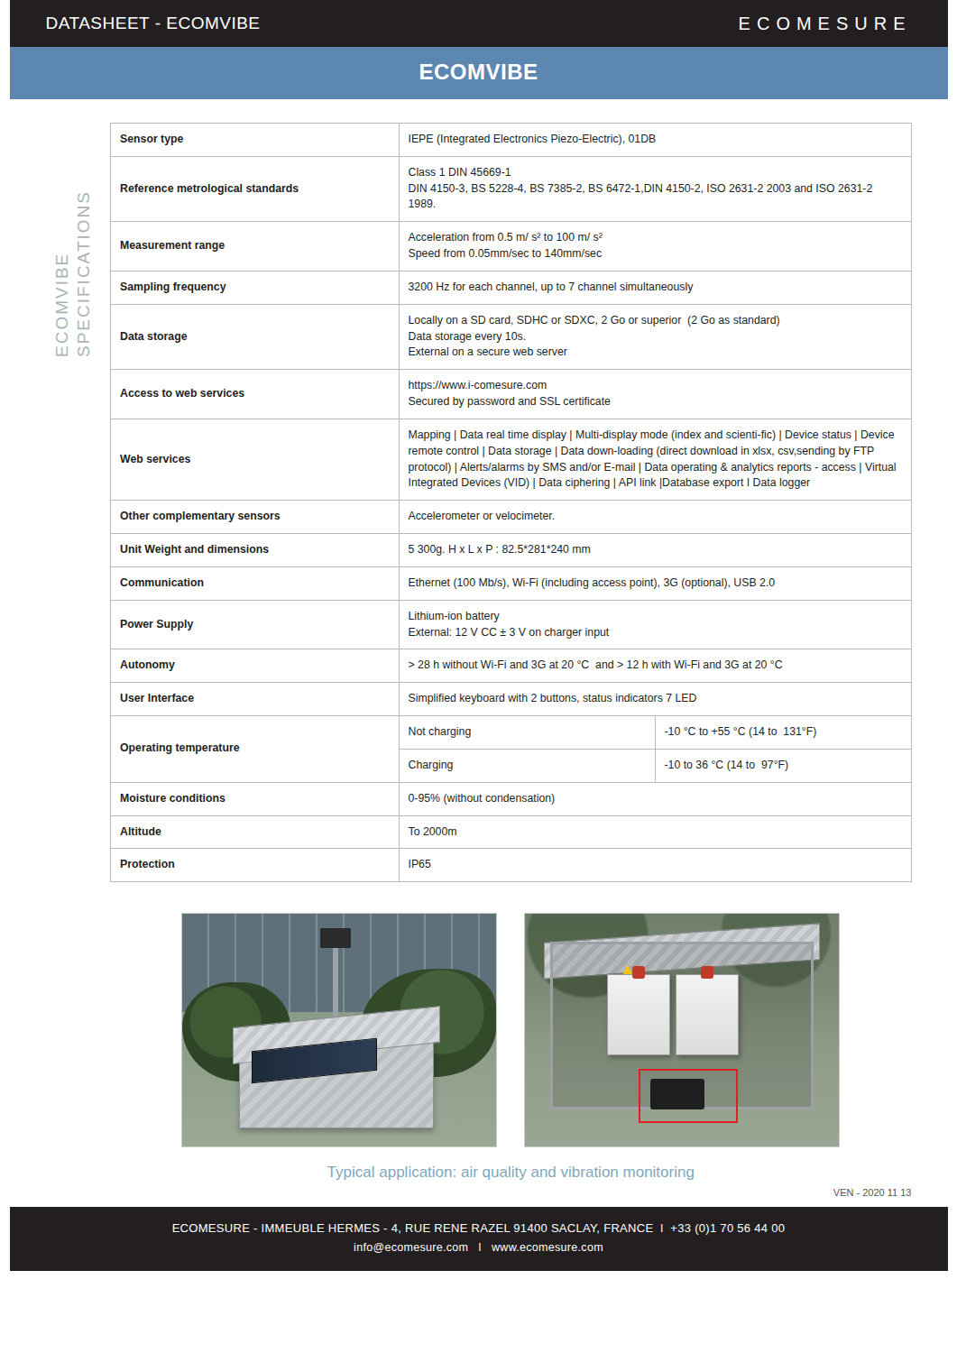DATASHEET - ECOMVIBE
ECOMESURE
ECOMVIBE
ECOMVIBE SPECIFICATIONS
| Sensor type | IEPE (Integrated Electronics Piezo-Electric), 01DB |
| Reference metrological standards | Class 1 DIN 45669-1 DIN 4150-3, BS 5228-4, BS 7385-2, BS 6472-1,DIN 4150-2, ISO 2631-2 2003 and ISO 2631-2 1989. |
| Measurement range | Acceleration from 0.5 m/ s² to 100 m/ s² Speed from 0.05mm/sec to 140mm/sec |
| Sampling frequency | 3200 Hz for each channel, up to 7 channel simultaneously |
| Data storage | Locally on a SD card, SDHC or SDXC, 2 Go or superior (2 Go as standard) Data storage every 10s. External on a secure web server |
| Access to web services | https://www.i-comesure.com Secured by password and SSL certificate |
| Web services | Mapping / Data real time display / Multi-display mode (index and scienti-fic) / Device status / Device remote control / Data storage / Data down-loading (direct download in xlsx, csv,sending by FTP protocol) / Alerts/alarms by SMS and/or E-mail / Data operating & analytics reports - access / Virtual Integrated Devices (VID) / Data ciphering / API link /Database export I Data logger |
| Other complementary sensors | Accelerometer or velocimeter. |
| Unit Weight and dimensions | 5 300g. H x L x P : 82.5*281*240 mm |
| Communication | Ethernet (100 Mb/s), Wi-Fi (including access point), 3G (optional), USB 2.0 |
| Power Supply | Lithium-ion battery External: 12 V CC ± 3 V on charger input |
| Autonomy | > 28 h without Wi-Fi and 3G at 20 °C and > 12 h with Wi-Fi and 3G at 20 °C |
| User Interface | Simplified keyboard with 2 buttons, status indicators 7 LED |
| Operating temperature | Not charging | -10 °C to +55 °C (14 to 131°F) |
| Charging | -10 to 36 °C (14 to 97°F) |
| Moisture conditions | 0-95% (without condensation) |
| Altitude | To 2000m |
| Protection | IP65 |
Typical application: air quality and vibration monitoring
VEN - 2020 11 13
ECOMESURE - IMMEUBLE HERMES - 4, RUE RENE RAZEL 91400 SACLAY, FRANCE l +33 (0)1 70 56 44 00
info@ecomesure.com l www.ecomesure.com